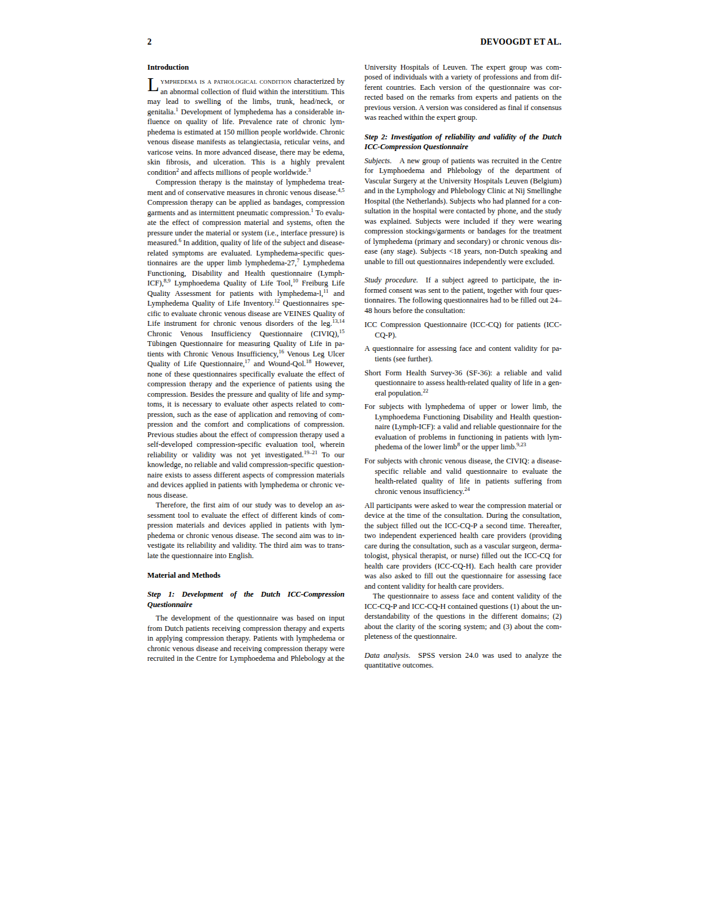2 DEVOOGDT ET AL.
Introduction
Lymphedema is a pathological condition characterized by an abnormal collection of fluid within the interstitium. This may lead to swelling of the limbs, trunk, head/neck, or genitalia.1 Development of lymphedema has a considerable influence on quality of life. Prevalence rate of chronic lymphedema is estimated at 150 million people worldwide. Chronic venous disease manifests as telangiectasia, reticular veins, and varicose veins. In more advanced disease, there may be edema, skin fibrosis, and ulceration. This is a highly prevalent condition2 and affects millions of people worldwide.3
Compression therapy is the mainstay of lymphedema treatment and of conservative measures in chronic venous disease.4,5 Compression therapy can be applied as bandages, compression garments and as intermittent pneumatic compression.1 To evaluate the effect of compression material and systems, often the pressure under the material or system (i.e., interface pressure) is measured.6 In addition, quality of life of the subject and disease-related symptoms are evaluated. Lymphedema-specific questionnaires are the upper limb lymphedema-27,7 Lymphedema Functioning, Disability and Health questionnaire (Lymph-ICF),8,9 Lymphoedema Quality of Life Tool,10 Freiburg Life Quality Assessment for patients with lymphedema-l,11 and Lymphedema Quality of Life Inventory.12 Questionnaires specific to evaluate chronic venous disease are VEINES Quality of Life instrument for chronic venous disorders of the leg.13,14 Chronic Venous Insufficiency Questionnaire (CIVIQ),15 Tübingen Questionnaire for measuring Quality of Life in patients with Chronic Venous Insufficiency,16 Venous Leg Ulcer Quality of Life Questionnaire,17 and Wound-Qol.18 However, none of these questionnaires specifically evaluate the effect of compression therapy and the experience of patients using the compression. Besides the pressure and quality of life and symptoms, it is necessary to evaluate other aspects related to compression, such as the ease of application and removing of compression and the comfort and complications of compression. Previous studies about the effect of compression therapy used a self-developed compression-specific evaluation tool, wherein reliability or validity was not yet investigated.19–21 To our knowledge, no reliable and valid compression-specific questionnaire exists to assess different aspects of compression materials and devices applied in patients with lymphedema or chronic venous disease.
Therefore, the first aim of our study was to develop an assessment tool to evaluate the effect of different kinds of compression materials and devices applied in patients with lymphedema or chronic venous disease. The second aim was to investigate its reliability and validity. The third aim was to translate the questionnaire into English.
Material and Methods
Step 1: Development of the Dutch ICC-Compression Questionnaire
The development of the questionnaire was based on input from Dutch patients receiving compression therapy and experts in applying compression therapy. Patients with lymphedema or chronic venous disease and receiving compression therapy were recruited in the Centre for Lymphoedema and Phlebology at the University Hospitals of Leuven. The expert group was composed of individuals with a variety of professions and from different countries. Each version of the questionnaire was corrected based on the remarks from experts and patients on the previous version. A version was considered as final if consensus was reached within the expert group.
Step 2: Investigation of reliability and validity of the Dutch ICC-Compression Questionnaire
Subjects.  A new group of patients was recruited in the Centre for Lymphoedema and Phlebology of the department of Vascular Surgery at the University Hospitals Leuven (Belgium) and in the Lymphology and Phlebology Clinic at Nij Smellinghe Hospital (the Netherlands). Subjects who had planned for a consultation in the hospital were contacted by phone, and the study was explained. Subjects were included if they were wearing compression stockings/garments or bandages for the treatment of lymphedema (primary and secondary) or chronic venous disease (any stage). Subjects <18 years, non-Dutch speaking and unable to fill out questionnaires independently were excluded.
Study procedure.  If a subject agreed to participate, the informed consent was sent to the patient, together with four questionnaires. The following questionnaires had to be filled out 24–48 hours before the consultation:
ICC Compression Questionnaire (ICC-CQ) for patients (ICC-CQ-P).
A questionnaire for assessing face and content validity for patients (see further).
Short Form Health Survey-36 (SF-36): a reliable and valid questionnaire to assess health-related quality of life in a general population.22
For subjects with lymphedema of upper or lower limb, the Lymphoedema Functioning Disability and Health questionnaire (Lymph-ICF): a valid and reliable questionnaire for the evaluation of problems in functioning in patients with lymphedema of the lower limb8 or the upper limb.9,23
For subjects with chronic venous disease, the CIVIQ: a disease-specific reliable and valid questionnaire to evaluate the health-related quality of life in patients suffering from chronic venous insufficiency.24
All participants were asked to wear the compression material or device at the time of the consultation. During the consultation, the subject filled out the ICC-CQ-P a second time. Thereafter, two independent experienced health care providers (providing care during the consultation, such as a vascular surgeon, dermatologist, physical therapist, or nurse) filled out the ICC-CQ for health care providers (ICC-CQ-H). Each health care provider was also asked to fill out the questionnaire for assessing face and content validity for health care providers.
The questionnaire to assess face and content validity of the ICC-CQ-P and ICC-CQ-H contained questions (1) about the understandability of the questions in the different domains; (2) about the clarity of the scoring system; and (3) about the completeness of the questionnaire.
Data analysis.  SPSS version 24.0 was used to analyze the quantitative outcomes.